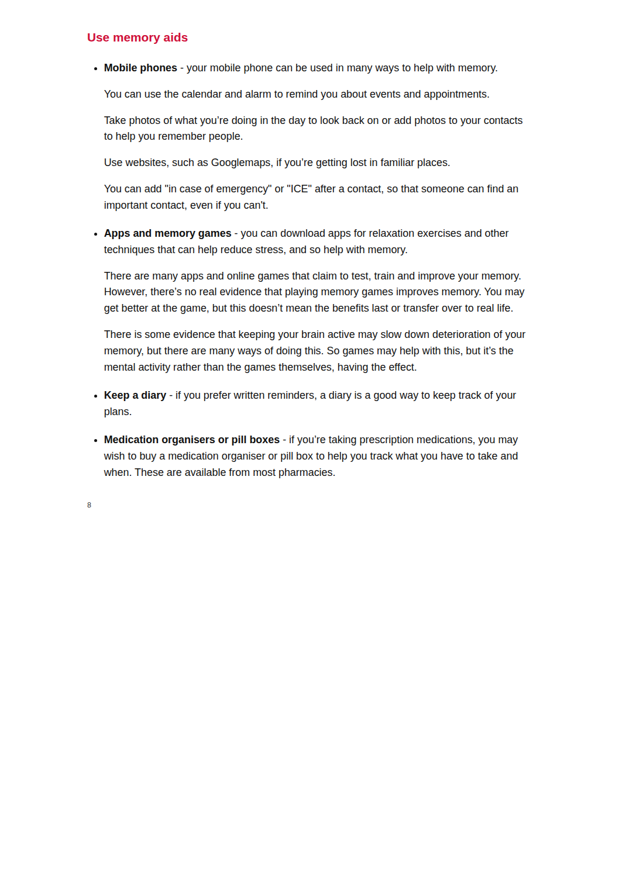Use memory aids
Mobile phones - your mobile phone can be used in many ways to help with memory.
You can use the calendar and alarm to remind you about events and appointments.
Take photos of what you’re doing in the day to look back on or add photos to your contacts to help you remember people.
Use websites, such as Googlemaps, if you’re getting lost in familiar places.
You can add "in case of emergency" or "ICE" after a contact, so that someone can find an important contact, even if you can't.
Apps and memory games - you can download apps for relaxation exercises and other techniques that can help reduce stress, and so help with memory.
There are many apps and online games that claim to test, train and improve your memory. However, there’s no real evidence that playing memory games improves memory. You may get better at the game, but this doesn’t mean the benefits last or transfer over to real life.
There is some evidence that keeping your brain active may slow down deterioration of your memory, but there are many ways of doing this. So games may help with this, but it’s the mental activity rather than the games themselves, having the effect.
Keep a diary - if you prefer written reminders, a diary is a good way to keep track of your plans.
Medication organisers or pill boxes - if you’re taking prescription medications, you may wish to buy a medication organiser or pill box to help you track what you have to take and when. These are available from most pharmacies.
8